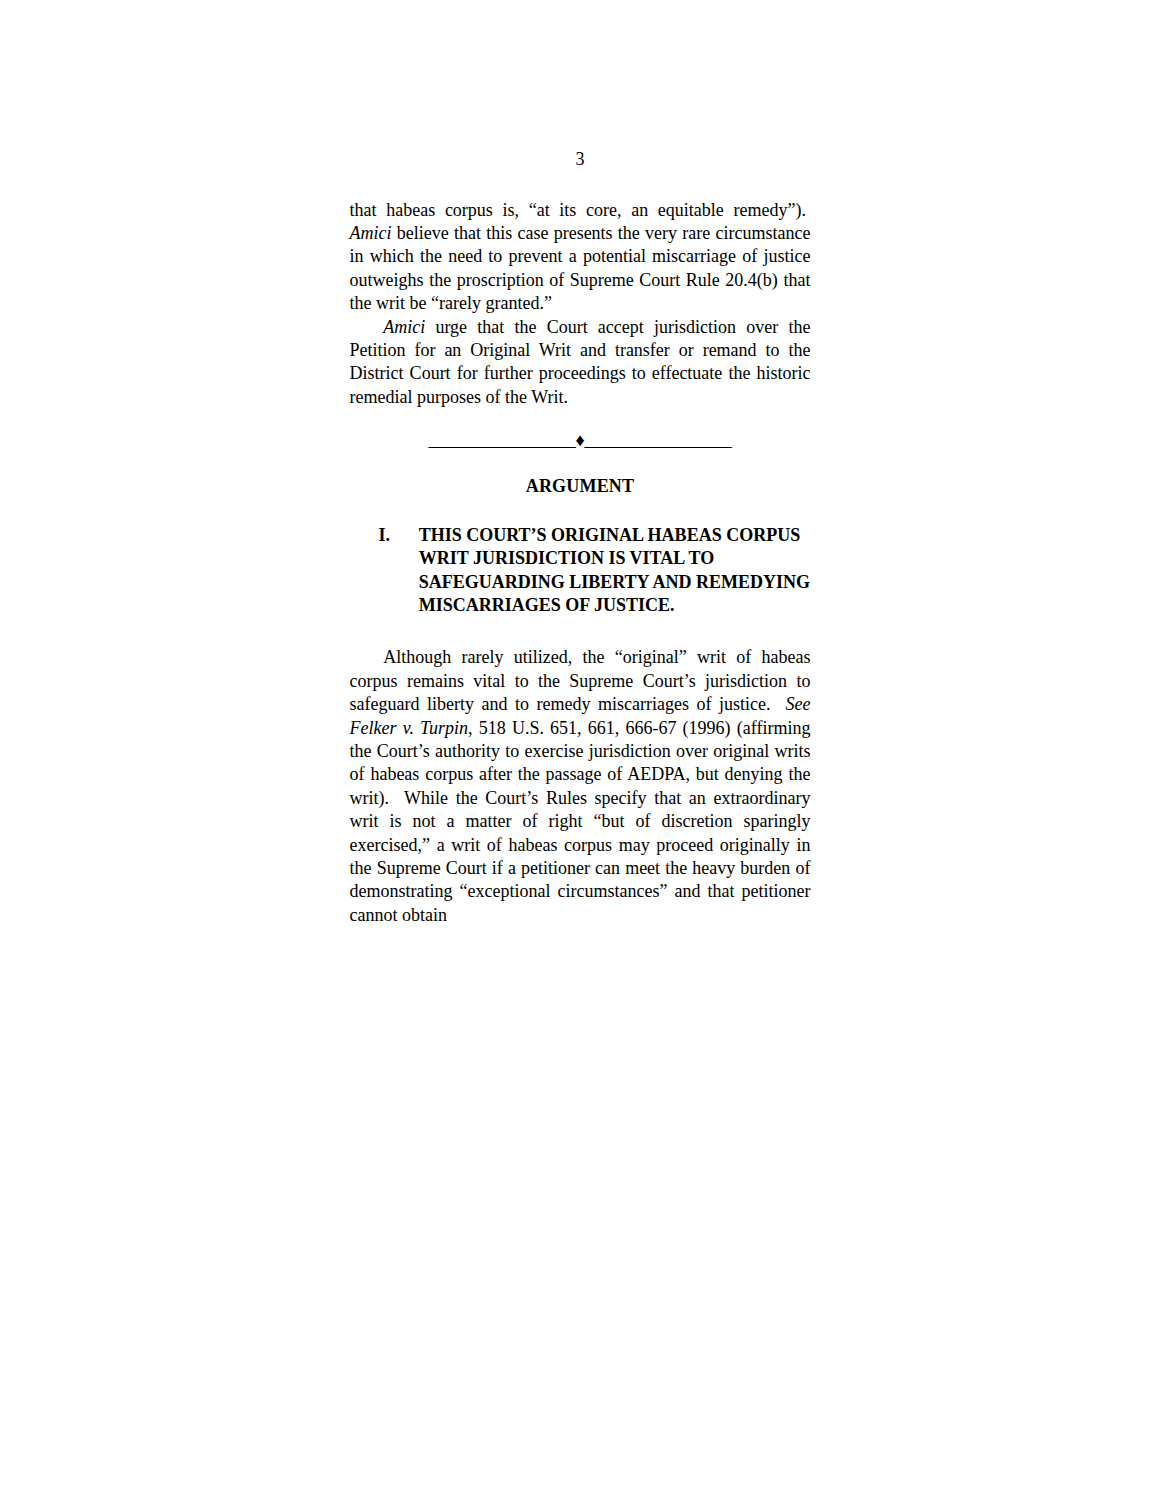3
that habeas corpus is, “at its core, an equitable remedy”). Amici believe that this case presents the very rare circumstance in which the need to prevent a potential miscarriage of justice outweighs the proscription of Supreme Court Rule 20.4(b) that the writ be “rarely granted.”
Amici urge that the Court accept jurisdiction over the Petition for an Original Writ and transfer or remand to the District Court for further proceedings to effectuate the historic remedial purposes of the Writ.
_________________♦_________________
ARGUMENT
I.
THIS COURT’S ORIGINAL HABEAS CORPUS WRIT JURISDICTION IS VITAL TO SAFEGUARDING LIBERTY AND REMEDYING MISCARRIAGES OF JUSTICE.
Although rarely utilized, the “original” writ of habeas corpus remains vital to the Supreme Court’s jurisdiction to safeguard liberty and to remedy miscarriages of justice. See Felker v. Turpin, 518 U.S. 651, 661, 666-67 (1996) (affirming the Court’s authority to exercise jurisdiction over original writs of habeas corpus after the passage of AEDPA, but denying the writ). While the Court’s Rules specify that an extraordinary writ is not a matter of right “but of discretion sparingly exercised,” a writ of habeas corpus may proceed originally in the Supreme Court if a petitioner can meet the heavy burden of demonstrating “exceptional circumstances” and that petitioner cannot obtain